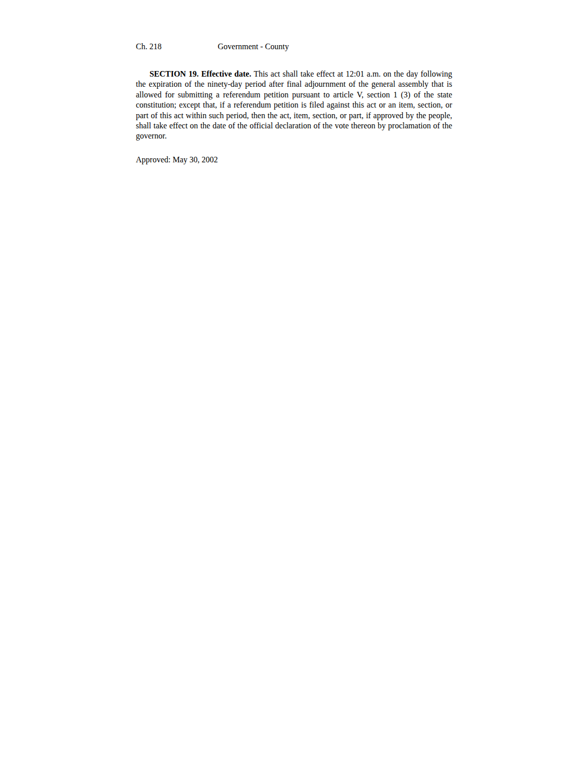Ch. 218
Government - County
SECTION 19. Effective date. This act shall take effect at 12:01 a.m. on the day following the expiration of the ninety-day period after final adjournment of the general assembly that is allowed for submitting a referendum petition pursuant to article V, section 1 (3) of the state constitution; except that, if a referendum petition is filed against this act or an item, section, or part of this act within such period, then the act, item, section, or part, if approved by the people, shall take effect on the date of the official declaration of the vote thereon by proclamation of the governor.
Approved: May 30, 2002